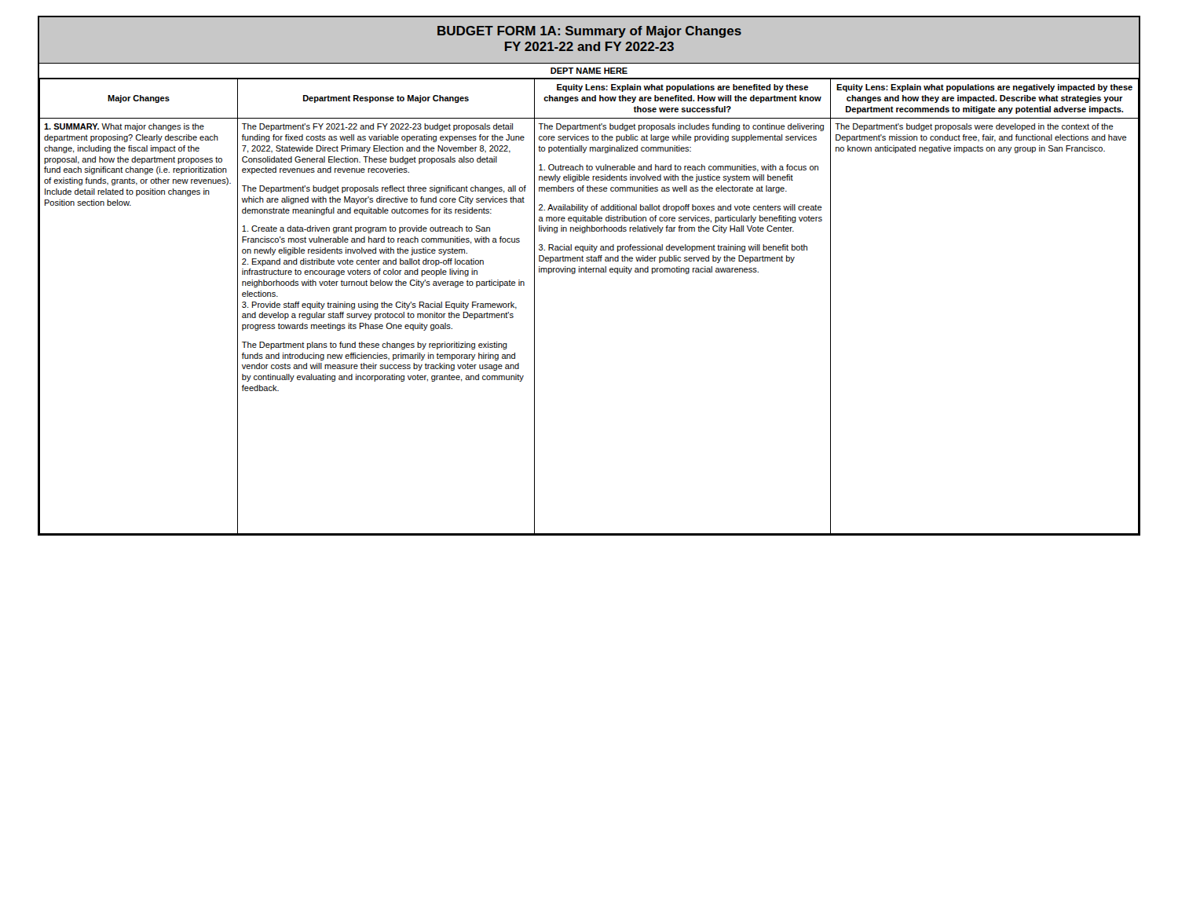BUDGET FORM 1A: Summary of Major Changes
FY 2021-22 and FY 2022-23
DEPT NAME HERE
| Major Changes | Department Response to Major Changes | Equity Lens: Explain what populations are benefited by these changes and how they are benefited. How will the department know those were successful? | Equity Lens: Explain what populations are negatively impacted by these changes and how they are impacted. Describe what strategies your Department recommends to mitigate any potential adverse impacts. |
| --- | --- | --- | --- |
| 1. SUMMARY. What major changes is the department proposing? Clearly describe each change, including the fiscal impact of the proposal, and how the department proposes to fund each significant change (i.e. reprioritization of existing funds, grants, or other new revenues). Include detail related to position changes in Position section below. | The Department's FY 2021-22 and FY 2022-23 budget proposals detail funding for fixed costs as well as variable operating expenses for the June 7, 2022, Statewide Direct Primary Election and the November 8, 2022, Consolidated General Election. These budget proposals also detail expected revenues and revenue recoveries. The Department's budget proposals reflect three significant changes, all of which are aligned with the Mayor's directive to fund core City services that demonstrate meaningful and equitable outcomes for its residents: 1. Create a data-driven grant program to provide outreach to San Francisco's most vulnerable and hard to reach communities, with a focus on newly eligible residents involved with the justice system. 2. Expand and distribute vote center and ballot drop-off location infrastructure to encourage voters of color and people living in neighborhoods with voter turnout below the City's average to participate in elections. 3. Provide staff equity training using the City's Racial Equity Framework, and develop a regular staff survey protocol to monitor the Department's progress towards meetings its Phase One equity goals. The Department plans to fund these changes by reprioritizing existing funds and introducing new efficiencies, primarily in temporary hiring and vendor costs and will measure their success by tracking voter usage and by continually evaluating and incorporating voter, grantee, and community feedback. | The Department's budget proposals includes funding to continue delivering core services to the public at large while providing supplemental services to potentially marginalized communities: 1. Outreach to vulnerable and hard to reach communities, with a focus on newly eligible residents involved with the justice system will benefit members of these communities as well as the electorate at large. 2. Availability of additional ballot dropoff boxes and vote centers will create a more equitable distribution of core services, particularly benefiting voters living in neighborhoods relatively far from the City Hall Vote Center. 3. Racial equity and professional development training will benefit both Department staff and the wider public served by the Department by improving internal equity and promoting racial awareness. | The Department's budget proposals were developed in the context of the Department's mission to conduct free, fair, and functional elections and have no known anticipated negative impacts on any group in San Francisco. |